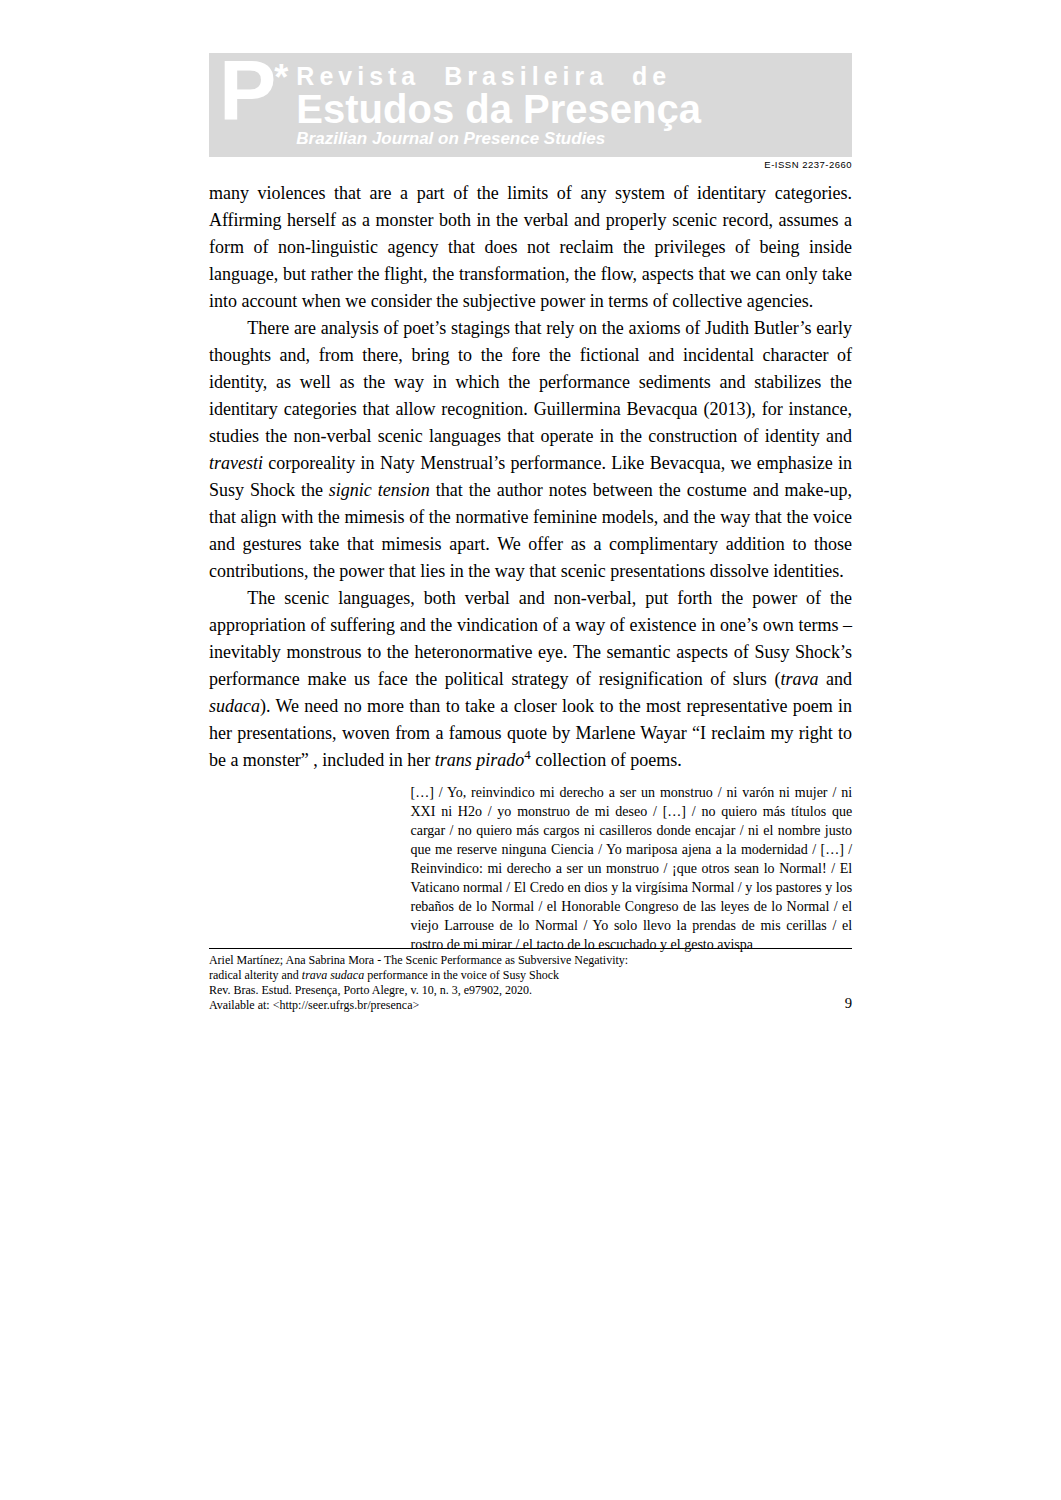P*
Revista Brasileira de
Estudos da Presença
Brazilian Journal on Presence Studies
E-ISSN 2237-2660
many violences that are a part of the limits of any system of identitary categories. Affirming herself as a monster both in the verbal and properly scenic record, assumes a form of non-linguistic agency that does not reclaim the privileges of being inside language, but rather the flight, the transformation, the flow, aspects that we can only take into account when we consider the subjective power in terms of collective agencies.
There are analysis of poet’s stagings that rely on the axioms of Judith Butler’s early thoughts and, from there, bring to the fore the fictional and incidental character of identity, as well as the way in which the performance sediments and stabilizes the identitary categories that allow recognition. Guillermina Bevacqua (2013), for instance, studies the non-verbal scenic languages that operate in the construction of identity and travesti corporeality in Naty Menstrual’s performance. Like Bevacqua, we emphasize in Susy Shock the signic tension that the author notes between the costume and make-up, that align with the mimesis of the normative feminine models, and the way that the voice and gestures take that mimesis apart. We offer as a complimentary addition to those contributions, the power that lies in the way that scenic presentations dissolve identities.
The scenic languages, both verbal and non-verbal, put forth the power of the appropriation of suffering and the vindication of a way of existence in one’s own terms – inevitably monstrous to the heteronormative eye. The semantic aspects of Susy Shock’s performance make us face the political strategy of resignification of slurs (trava and sudaca). We need no more than to take a closer look to the most representative poem in her presentations, woven from a famous quote by Marlene Wayar “I reclaim my right to be a monster” , included in her trans pirado4 collection of poems.
[…] / Yo, reinvindico mi derecho a ser un monstruo / ni varón ni mujer / ni XXI ni H2o / yo monstruo de mi deseo / […] / no quiero más títulos que cargar / no quiero más cargos ni casilleros donde encajar / ni el nombre justo que me reserve ninguna Ciencia / Yo mariposa ajena a la modernidad / […] / Reinvindico: mi derecho a ser un monstruo / ¡que otros sean lo Normal! / El Vaticano normal / El Credo en dios y la virgísima Normal / y los pastores y los rebaños de lo Normal / el Honorable Congreso de las leyes de lo Normal / el viejo Larrouse de lo Normal / Yo solo llevo la prendas de mis cerillas / el rostro de mi mirar / el tacto de lo escuchado y el gesto avispa
Ariel Martínez; Ana Sabrina Mora - The Scenic Performance as Subversive Negativity:
radical alterity and trava sudaca performance in the voice of Susy Shock
Rev. Bras. Estud. Presença, Porto Alegre, v. 10, n. 3, e97902, 2020.
Available at: <http://seer.ufrgs.br/presenca>
9